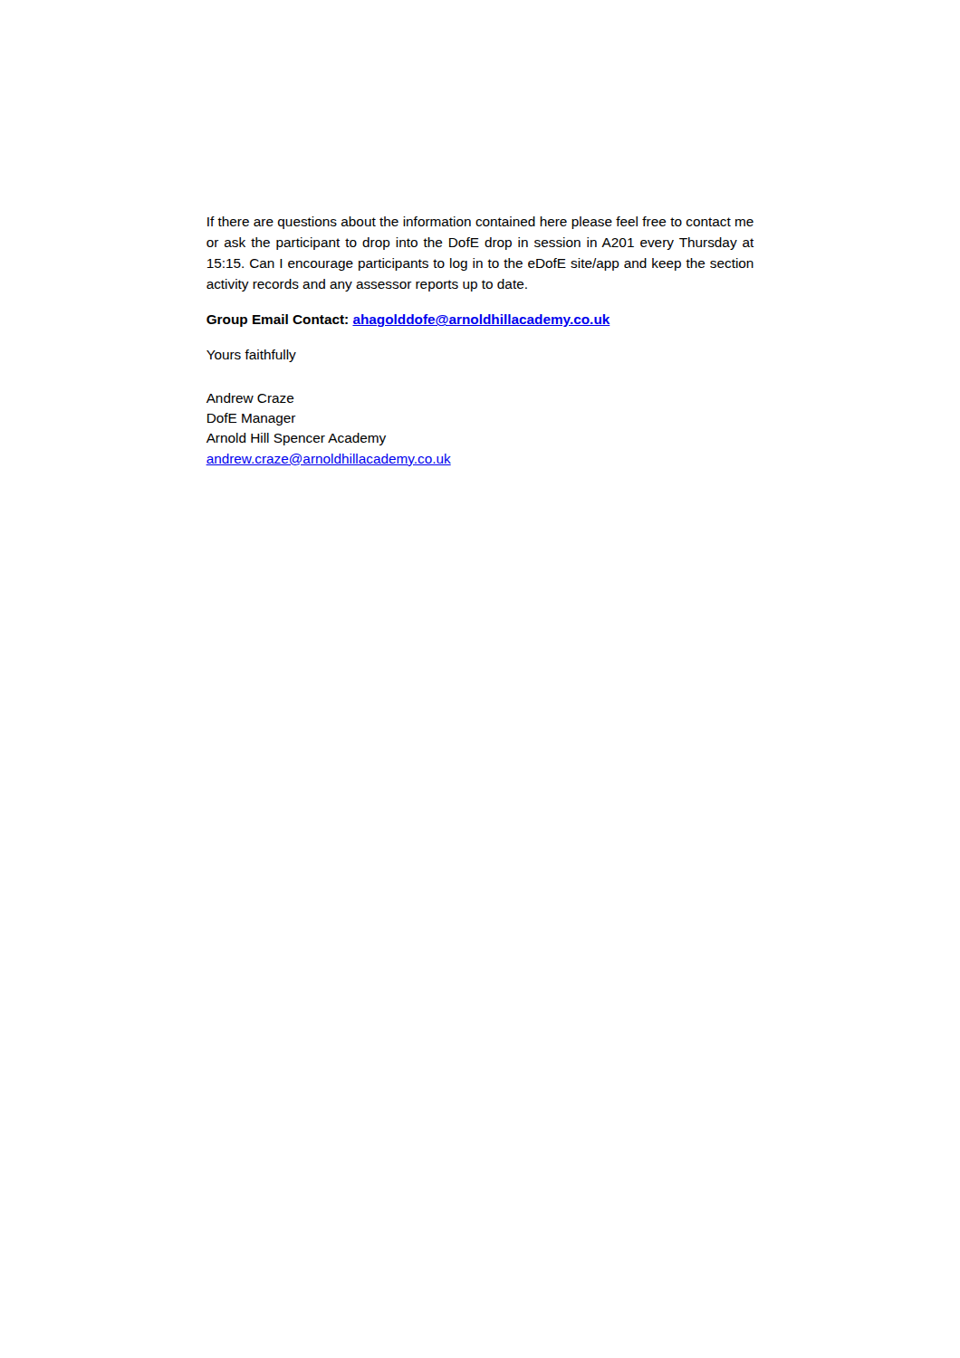If there are questions about the information contained here please feel free to contact me or ask the participant to drop into the DofE drop in session in A201 every Thursday at 15:15. Can I encourage participants to log in to the eDofE site/app and keep the section activity records and any assessor reports up to date.
Group Email Contact: ahagolddofe@arnoldhillacademy.co.uk
Yours faithfully
Andrew Craze
DofE Manager
Arnold Hill Spencer Academy
andrew.craze@arnoldhillacademy.co.uk